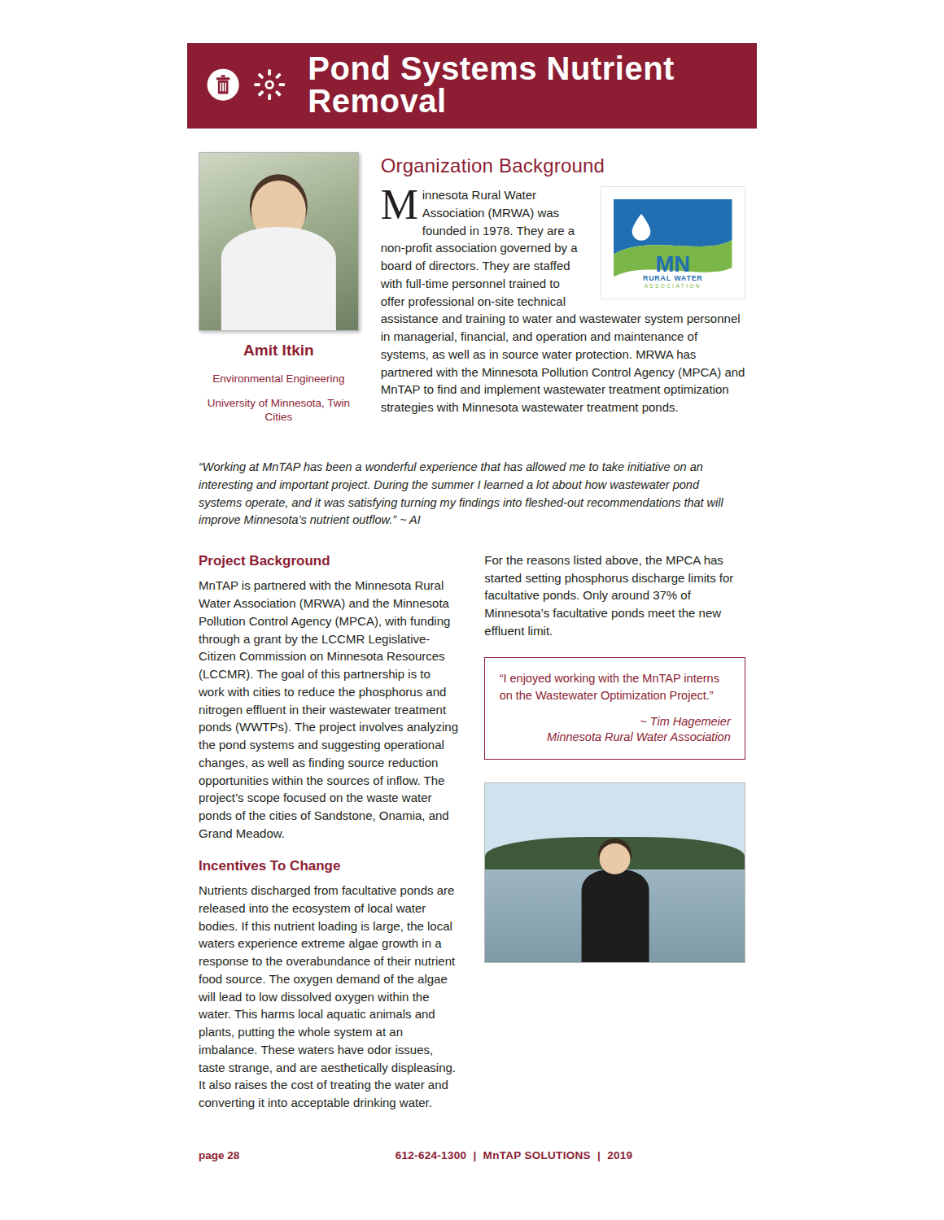Pond Systems Nutrient Removal
Amit Itkin
Environmental Engineering
University of Minnesota, Twin Cities
Organization Background
MN RURAL WATER ASSOCIATION
Minnesota Rural Water Association (MRWA) was founded in 1978. They are a non-profit association governed by a board of directors. They are staffed with full-time personnel trained to offer professional on-site technical assistance and training to water and wastewater system personnel in managerial, financial, and operation and maintenance of systems, as well as in source water protection. MRWA has partnered with the Minnesota Pollution Control Agency (MPCA) and MnTAP to find and implement wastewater treatment optimization strategies with Minnesota wastewater treatment ponds.
“Working at MnTAP has been a wonderful experience that has allowed me to take initiative on an interesting and important project. During the summer I learned a lot about how wastewater pond systems operate, and it was satisfying turning my findings into fleshed-out recommendations that will improve Minnesota’s nutrient outflow.” ~ AI
Project Background
MnTAP is partnered with the Minnesota Rural Water Association (MRWA) and the Minnesota Pollution Control Agency (MPCA), with funding through a grant by the LCCMR Legislative-Citizen Commission on Minnesota Resources (LCCMR). The goal of this partnership is to work with cities to reduce the phosphorus and nitrogen effluent in their wastewater treatment ponds (WWTPs). The project involves analyzing the pond systems and suggesting operational changes, as well as finding source reduction opportunities within the sources of inflow. The project’s scope focused on the waste water ponds of the cities of Sandstone, Onamia, and Grand Meadow.
Incentives To Change
Nutrients discharged from facultative ponds are released into the ecosystem of local water bodies. If this nutrient loading is large, the local waters experience extreme algae growth in a response to the overabundance of their nutrient food source. The oxygen demand of the algae will lead to low dissolved oxygen within the water. This harms local aquatic animals and plants, putting the whole system at an imbalance. These waters have odor issues, taste strange, and are aesthetically displeasing. It also raises the cost of treating the water and converting it into acceptable drinking water.
For the reasons listed above, the MPCA has started setting phosphorus discharge limits for facultative ponds. Only around 37% of Minnesota’s facultative ponds meet the new effluent limit.
“I enjoyed working with the MnTAP interns on the Wastewater Optimization Project.”
~ Tim Hagemeier
Minnesota Rural Water Association
page 28 612-624-1300 | MnTAP SOLUTIONS | 2019